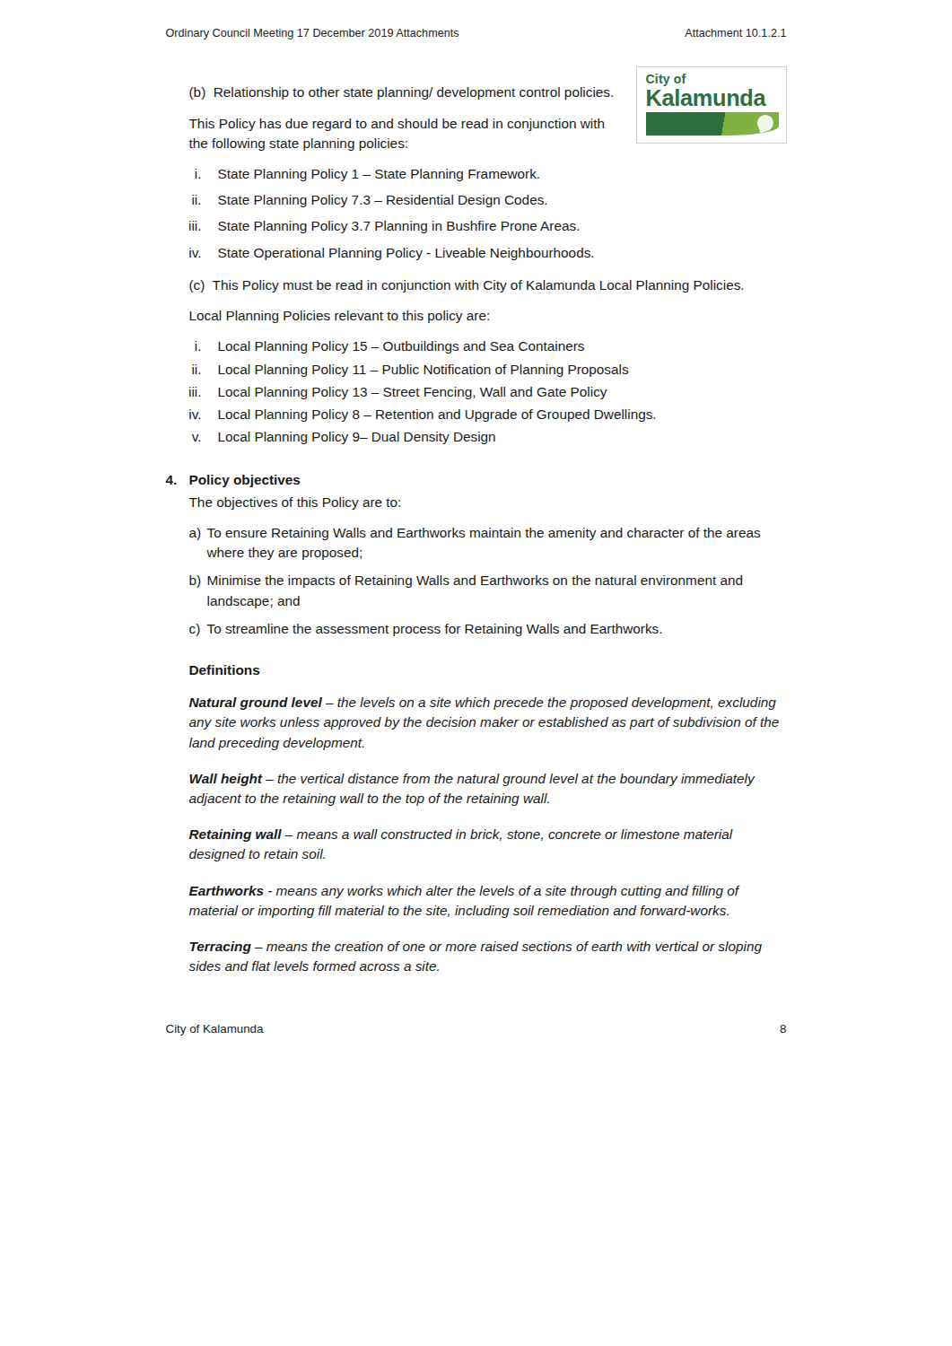Ordinary Council Meeting 17 December 2019 Attachments
Attachment 10.1.2.1
City of
Kalamunda
(b) Relationship to other state planning/ development control policies.
This Policy has due regard to and should be read in conjunction with the following state planning policies:
i. State Planning Policy 1 – State Planning Framework.
ii. State Planning Policy 7.3 – Residential Design Codes.
iii. State Planning Policy 3.7 Planning in Bushfire Prone Areas.
iv. State Operational Planning Policy - Liveable Neighbourhoods.
(c) This Policy must be read in conjunction with City of Kalamunda Local Planning Policies.
Local Planning Policies relevant to this policy are:
i. Local Planning Policy 15 – Outbuildings and Sea Containers
ii. Local Planning Policy 11 – Public Notification of Planning Proposals
iii. Local Planning Policy 13 – Street Fencing, Wall and Gate Policy
iv. Local Planning Policy 8 – Retention and Upgrade of Grouped Dwellings.
v. Local Planning Policy 9– Dual Density Design
4.
Policy objectives
The objectives of this Policy are to:
a) To ensure Retaining Walls and Earthworks maintain the amenity and character of the areas where they are proposed;
b) Minimise the impacts of Retaining Walls and Earthworks on the natural environment and landscape; and
c) To streamline the assessment process for Retaining Walls and Earthworks.
Definitions
Natural ground level – the levels on a site which precede the proposed development, excluding any site works unless approved by the decision maker or established as part of subdivision of the land preceding development.
Wall height – the vertical distance from the natural ground level at the boundary immediately adjacent to the retaining wall to the top of the retaining wall.
Retaining wall – means a wall constructed in brick, stone, concrete or limestone material designed to retain soil.
Earthworks - means any works which alter the levels of a site through cutting and filling of material or importing fill material to the site, including soil remediation and forward-works.
Terracing – means the creation of one or more raised sections of earth with vertical or sloping sides and flat levels formed across a site.
City of Kalamunda
8